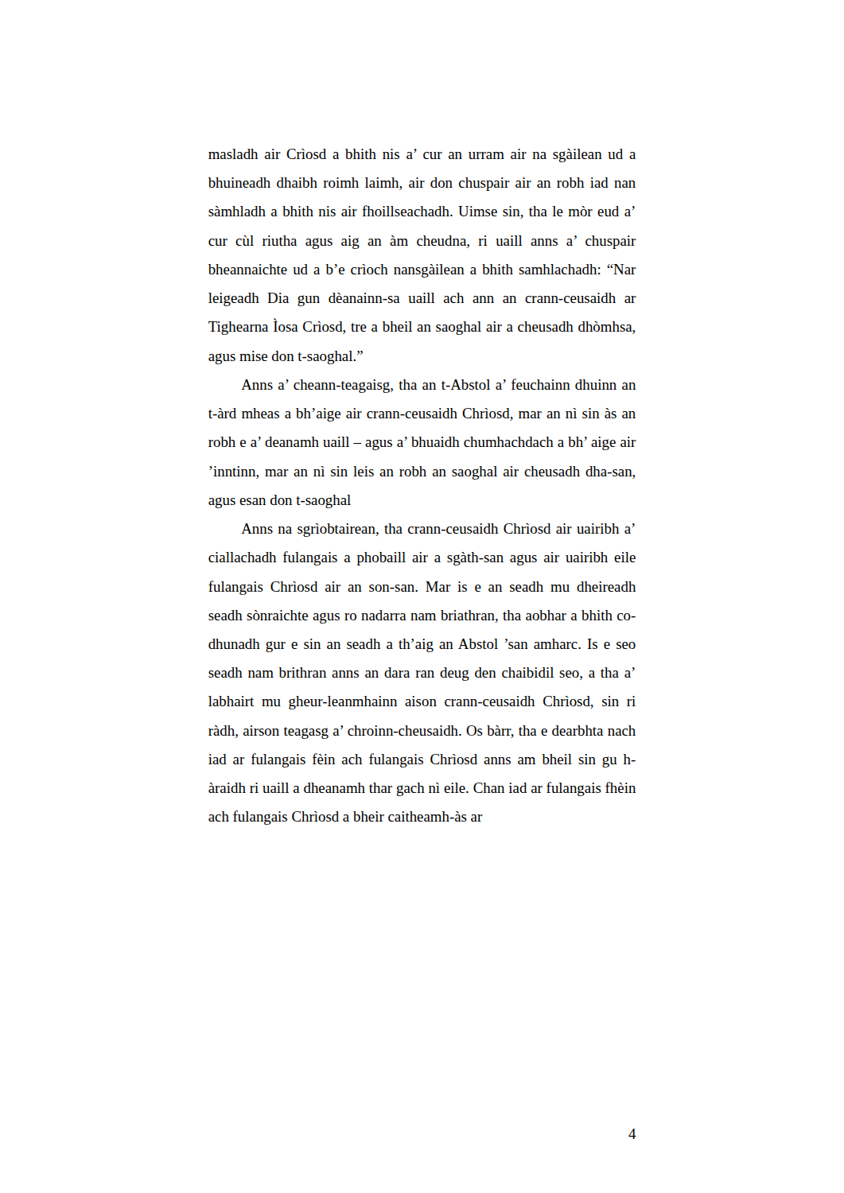masladh air Crìosd a bhith nis a’ cur an urram air na sgàilean ud a bhuineadh dhaibh roimh laimh, air don chuspair air an robh iad nan sàmhladh a bhith nis air fhoillseachadh. Uimse sin, tha le mòr eud a’ cur cùl riutha agus aig an àm cheudna, ri uaill anns a’ chuspair bheannaichte ud a b’e crìoch nansgàilean a bhith samhlachadh: “Nar leigeadh Dia gun dèanainn-sa uaill ach ann an crann-ceusaidh ar Tighearna Ìosa Crìosd, tre a bheil an saoghal air a cheusadh dhòmhsa, agus mise don t-saoghal.”
Anns a’ cheann-teagaisg, tha an t-Abstol a’ feuchainn dhuinn an t-àrd mheas a bh’aige air crann-ceusaidh Chrìosd, mar an nì sin às an robh e a’ deanamh uaill – agus a’ bhuaidh chumhachdach a bh’ aige air ’inntinn, mar an nì sin leis an robh an saoghal air cheusadh dha-san, agus esan don t-saoghal
Anns na sgrìobtairean, tha crann-ceusaidh Chrìosd air uairibh a’ ciallachadh fulangais a phobaill air a sgàth-san agus air uairibh eile fulangais Chrìosd air an son-san. Mar is e an seadh mu dheireadh seadh sònraichte agus ro nadarra nam briathran, tha aobhar a bhith co-dhunadh gur e sin an seadh a th’aig an Abstol ’san amharc. Is e seo seadh nam brithran anns an dara ran deug den chaibidil seo, a tha a’ labhairt mu gheur-leanmhainn aison crann-ceusaidh Chrìosd, sin ri ràdh, airson teagasg a’ chroinn-cheusaidh. Os bàrr, tha e dearbhta nach iad ar fulangais fèin ach fulangais Chrìosd anns am bheil sin gu h-àraidh ri uaill a dheanamh thar gach nì eile. Chan iad ar fulangais fhèin ach fulangais Chrìosd a bheir caitheamh-às ar
4